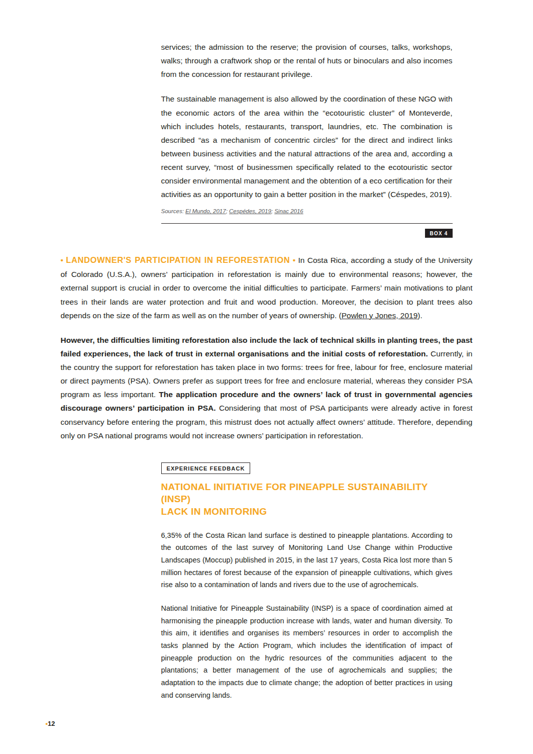services; the admission to the reserve; the provision of courses, talks, workshops, walks; through a craftwork shop or the rental of huts or binoculars and also incomes from the concession for restaurant privilege.
The sustainable management is also allowed by the coordination of these NGO with the economic actors of the area within the “ecotouristic cluster” of Monteverde, which includes hotels, restaurants, transport, laundries, etc. The combination is described “as a mechanism of concentric circles” for the direct and indirect links between business activities and the natural attractions of the area and, according a recent survey, “most of businessmen specifically related to the ecotouristic sector consider environmental management and the obtention of a eco certification for their activities as an opportunity to gain a better position in the market” (Céspedes, 2019).
Sources: El Mundo, 2017; Cespédes, 2019; Sinac 2016
BOX 4
• LANDOWNER'S PARTICIPATION IN REFORESTATION • In Costa Rica, according a study of the University of Colorado (U.S.A.), owners’ participation in reforestation is mainly due to environmental reasons; however, the external support is crucial in order to overcome the initial difficulties to participate. Farmers’ main motivations to plant trees in their lands are water protection and fruit and wood production. Moreover, the decision to plant trees also depends on the size of the farm as well as on the number of years of ownership. (Powlen y Jones, 2019).
However, the difficulties limiting reforestation also include the lack of technical skills in planting trees, the past failed experiences, the lack of trust in external organisations and the initial costs of reforestation. Currently, in the country the support for reforestation has taken place in two forms: trees for free, labour for free, enclosure material or direct payments (PSA). Owners prefer as support trees for free and enclosure material, whereas they consider PSA program as less important. The application procedure and the owners’ lack of trust in governmental agencies discourage owners’ participation in PSA. Considering that most of PSA participants were already active in forest conservancy before entering the program, this mistrust does not actually affect owners’ attitude. Therefore, depending only on PSA national programs would not increase owners’ participation in reforestation.
EXPERIENCE FEEDBACK
National Initiative for Pineapple Sustainability (INSP)
Lack in monitoring
6,35% of the Costa Rican land surface is destined to pineapple plantations. According to the outcomes of the last survey of Monitoring Land Use Change within Productive Landscapes (Moccup) published in 2015, in the last 17 years, Costa Rica lost more than 5 million hectares of forest because of the expansion of pineapple cultivations, which gives rise also to a contamination of lands and rivers due to the use of agrochemicals.
National Initiative for Pineapple Sustainability (INSP) is a space of coordination aimed at harmonising the pineapple production increase with lands, water and human diversity. To this aim, it identifies and organises its members’ resources in order to accomplish the tasks planned by the Action Program, which includes the identification of impact of pineapple production on the hydric resources of the communities adjacent to the plantations; a better management of the use of agrochemicals and supplies; the adaptation to the impacts due to climate change; the adoption of better practices in using and conserving lands.
•12